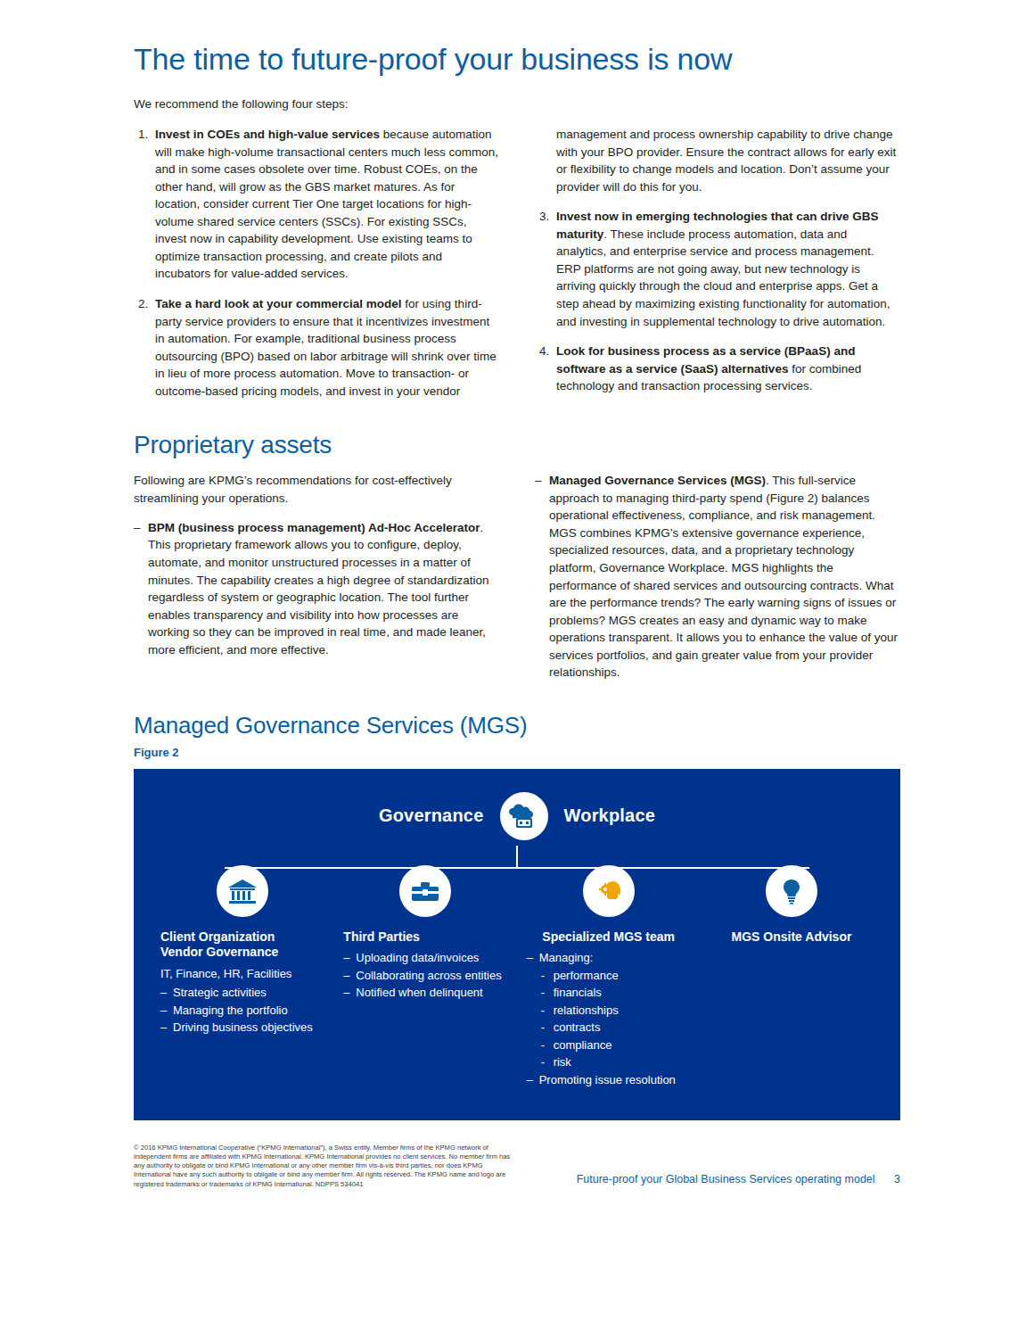The time to future-proof your business is now
We recommend the following four steps:
Invest in COEs and high-value services because automation will make high-volume transactional centers much less common, and in some cases obsolete over time. Robust COEs, on the other hand, will grow as the GBS market matures. As for location, consider current Tier One target locations for high-volume shared service centers (SSCs). For existing SSCs, invest now in capability development. Use existing teams to optimize transaction processing, and create pilots and incubators for value-added services.
Take a hard look at your commercial model for using third-party service providers to ensure that it incentivizes investment in automation. For example, traditional business process outsourcing (BPO) based on labor arbitrage will shrink over time in lieu of more process automation. Move to transaction- or outcome-based pricing models, and invest in your vendor management and process ownership capability to drive change with your BPO provider. Ensure the contract allows for early exit or flexibility to change models and location. Don’t assume your provider will do this for you.
Invest now in emerging technologies that can drive GBS maturity. These include process automation, data and analytics, and enterprise service and process management. ERP platforms are not going away, but new technology is arriving quickly through the cloud and enterprise apps. Get a step ahead by maximizing existing functionality for automation, and investing in supplemental technology to drive automation.
Look for business process as a service (BPaaS) and software as a service (SaaS) alternatives for combined technology and transaction processing services.
Proprietary assets
Following are KPMG’s recommendations for cost-effectively streamlining your operations.
BPM (business process management) Ad-Hoc Accelerator. This proprietary framework allows you to configure, deploy, automate, and monitor unstructured processes in a matter of minutes. The capability creates a high degree of standardization regardless of system or geographic location. The tool further enables transparency and visibility into how processes are working so they can be improved in real time, and made leaner, more efficient, and more effective.
Managed Governance Services (MGS). This full-service approach to managing third-party spend (Figure 2) balances operational effectiveness, compliance, and risk management. MGS combines KPMG’s extensive governance experience, specialized resources, data, and a proprietary technology platform, Governance Workplace. MGS highlights the performance of shared services and outsourcing contracts. What are the performance trends? The early warning signs of issues or problems? MGS creates an easy and dynamic way to make operations transparent. It allows you to enhance the value of your services portfolios, and gain greater value from your provider relationships.
Managed Governance Services (MGS)
Figure 2
Governance Workplace
Client Organization
Vendor Governance
IT, Finance, HR, Facilities
Strategic activities
Managing the portfolio
Driving business objectives
Third Parties
Uploading data/invoices
Collaborating across entities
Notified when delinquent
Specialized MGS team
Managing:
performance
financials
relationships
contracts
compliance
risk
Promoting issue resolution
MGS Onsite Advisor
© 2016 KPMG International Cooperative (“KPMG International”), a Swiss entity. Member firms of the KPMG network of independent firms are affiliated with KPMG International. KPMG International provides no client services. No member firm has any authority to obligate or bind KPMG International or any other member firm vis-à-vis third parties, nor does KPMG International have any such authority to obligate or bind any member firm. All rights reserved. The KPMG name and logo are registered trademarks or trademarks of KPMG International. NDPPS 534041
Future-proof your Global Business Services operating model 3